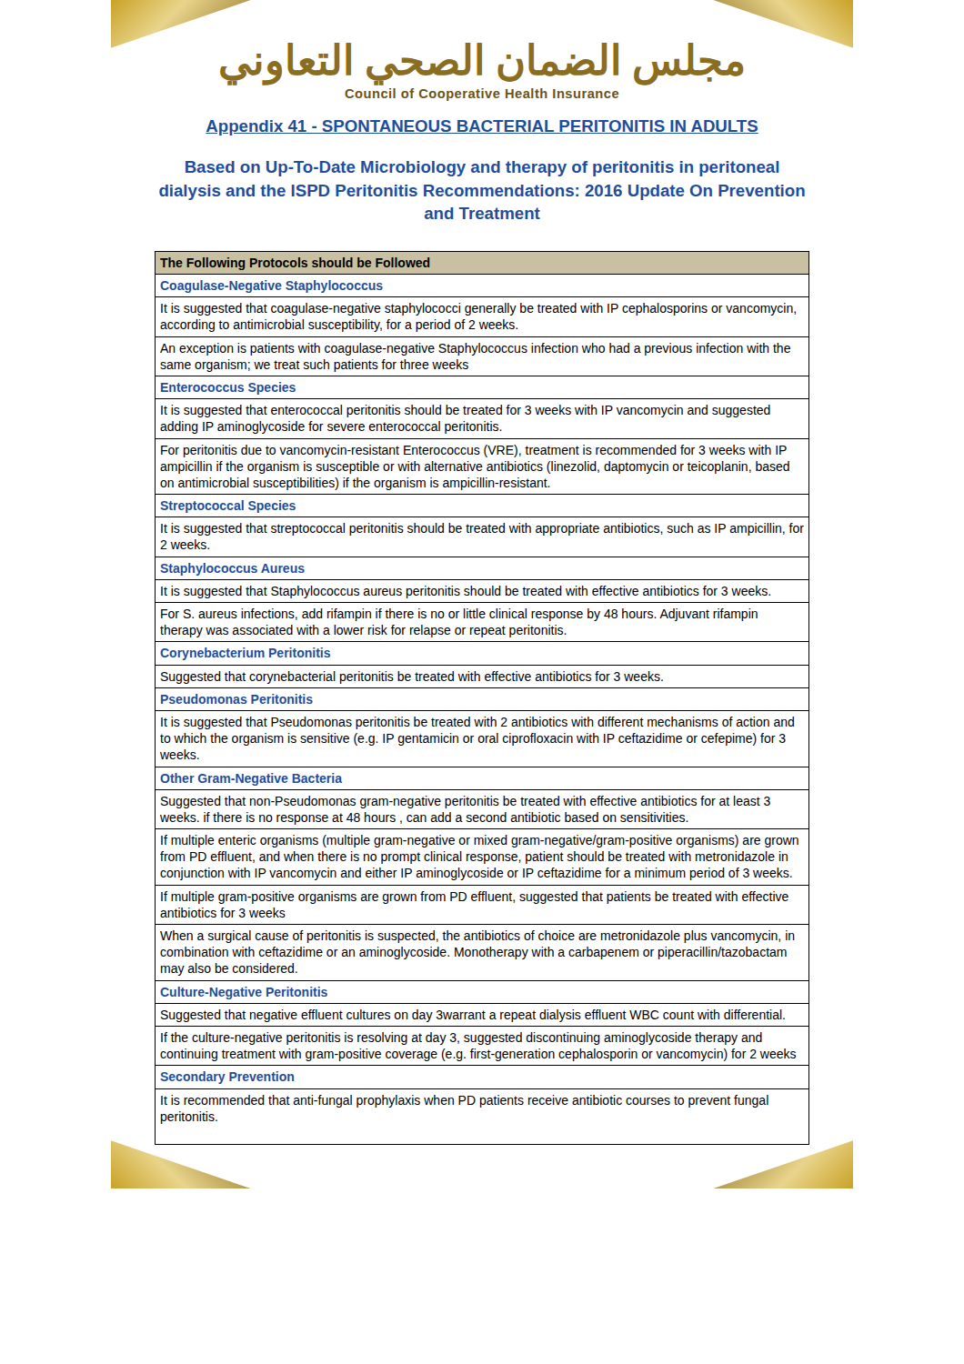مجلس الضمان الصحي التعاوني
Council of Cooperative Health Insurance
Appendix 41 - SPONTANEOUS BACTERIAL PERITONITIS IN ADULTS
Based on Up-To-Date Microbiology and therapy of peritonitis in peritoneal dialysis and the ISPD Peritonitis Recommendations: 2016 Update On Prevention and Treatment
| The Following Protocols should be Followed |
| Coagulase-Negative Staphylococcus |
| It is suggested that coagulase-negative staphylococci generally be treated with IP cephalosporins or vancomycin, according to antimicrobial susceptibility, for a period of 2 weeks. |
| An exception is patients with coagulase-negative Staphylococcus infection who had a previous infection with the same organism; we treat such patients for three weeks |
| Enterococcus Species |
| It is suggested that enterococcal peritonitis should be treated for 3 weeks with IP vancomycin and suggested adding IP aminoglycoside for severe enterococcal peritonitis. |
| For peritonitis due to vancomycin-resistant Enterococcus (VRE), treatment is recommended for 3 weeks with IP ampicillin if the organism is susceptible or with alternative antibiotics (linezolid, daptomycin or teicoplanin, based on antimicrobial susceptibilities) if the organism is ampicillin-resistant. |
| Streptococcal Species |
| It is suggested that streptococcal peritonitis should be treated with appropriate antibiotics, such as IP ampicillin, for 2 weeks. |
| Staphylococcus Aureus |
| It is suggested that Staphylococcus aureus peritonitis should be treated with effective antibiotics for 3 weeks. |
| For S. aureus infections, add rifampin if there is no or little clinical response by 48 hours. Adjuvant rifampin therapy was associated with a lower risk for relapse or repeat peritonitis. |
| Corynebacterium Peritonitis |
| Suggested that corynebacterial peritonitis be treated with effective antibiotics for 3 weeks. |
| Pseudomonas Peritonitis |
| It is suggested that Pseudomonas peritonitis be treated with 2 antibiotics with different mechanisms of action and to which the organism is sensitive (e.g. IP gentamicin or oral ciprofloxacin with IP ceftazidime or cefepime) for 3 weeks. |
| Other Gram-Negative Bacteria |
| Suggested that non-Pseudomonas gram-negative peritonitis be treated with effective antibiotics for at least 3 weeks. if there is no response at 48 hours , can add a second antibiotic based on sensitivities. |
| If multiple enteric organisms (multiple gram-negative or mixed gram-negative/gram-positive organisms) are grown from PD effluent, and when there is no prompt clinical response, patient should be treated with metronidazole in conjunction with IP vancomycin and either IP aminoglycoside or IP ceftazidime for a minimum period of 3 weeks. |
| If multiple gram-positive organisms are grown from PD effluent, suggested that patients be treated with effective antibiotics for 3 weeks |
| When a surgical cause of peritonitis is suspected, the antibiotics of choice are metronidazole plus vancomycin, in combination with ceftazidime or an aminoglycoside. Monotherapy with a carbapenem or piperacillin/tazobactam may also be considered. |
| Culture-Negative Peritonitis |
| Suggested that negative effluent cultures on day 3warrant a repeat dialysis effluent WBC count with differential. |
| If the culture-negative peritonitis is resolving at day 3, suggested discontinuing aminoglycoside therapy and continuing treatment with gram-positive coverage (e.g. first-generation cephalosporin or vancomycin) for 2 weeks |
| Secondary Prevention |
| It is recommended that anti-fungal prophylaxis when PD patients receive antibiotic courses to prevent fungal peritonitis. |